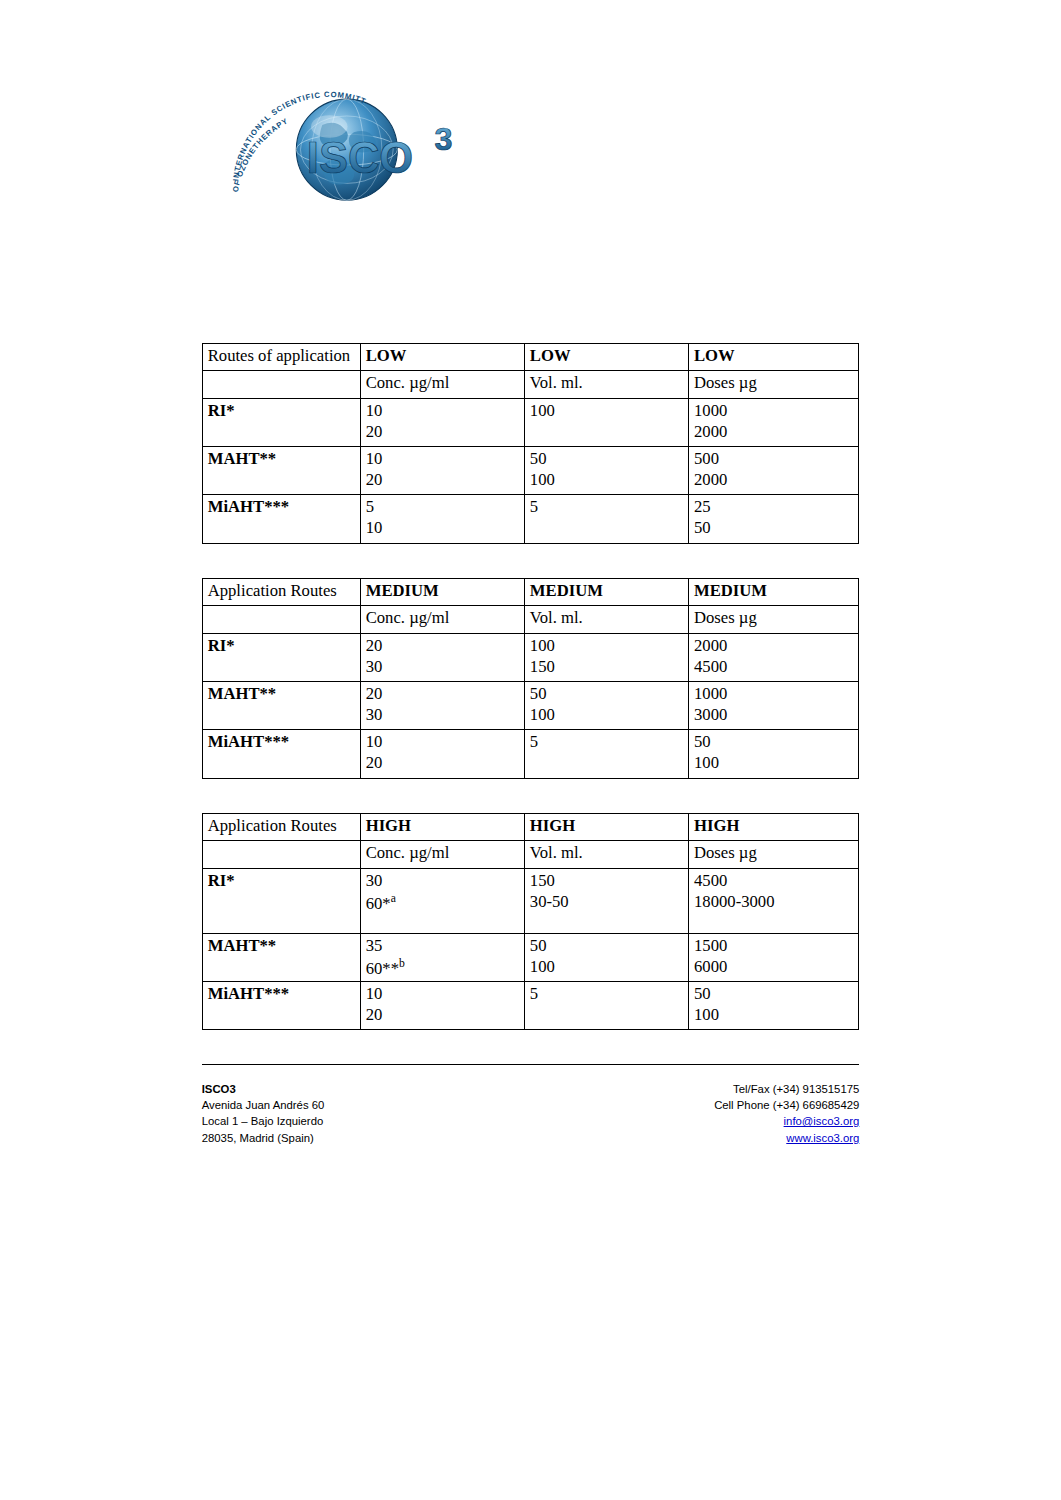ISCO 3 INTERNATIONAL SCIENTIFIC COMMITTEE OF OZONETHERAPY
| Routes of application | LOW | LOW | LOW |
| | Conc. µg/ml | Vol. ml. | Doses µg |
| RI* | 10 20 | 100 | 1000 2000 |
| MAHT** | 10 20 | 50 100 | 500 2000 |
| MiAHT*** | 5 10 | 5 | 25 50 |
| Application Routes | MEDIUM | MEDIUM | MEDIUM |
| | Conc. µg/ml | Vol. ml. | Doses µg |
| RI* | 20 30 | 100 150 | 2000 4500 |
| MAHT** | 20 30 | 50 100 | 1000 3000 |
| MiAHT*** | 10 20 | 5 | 50 100 |
| Application Routes | HIGH | HIGH | HIGH |
| | Conc. µg/ml | Vol. ml. | Doses µg |
| RI* | 30 60* a | 150 30-50 | 4500 18000-3000 |
| MAHT** | 35 60** b | 50 100 | 1500 6000 |
| MiAHT*** | 10 20 | 5 | 50 100 |
ISCO3
Avenida Juan Andrés 60
Local 1 – Bajo Izquierdo
28035, Madrid (Spain)
Tel/Fax (+34) 913515175
Cell Phone (+34) 669685429
info@isco3.org
www.isco3.org